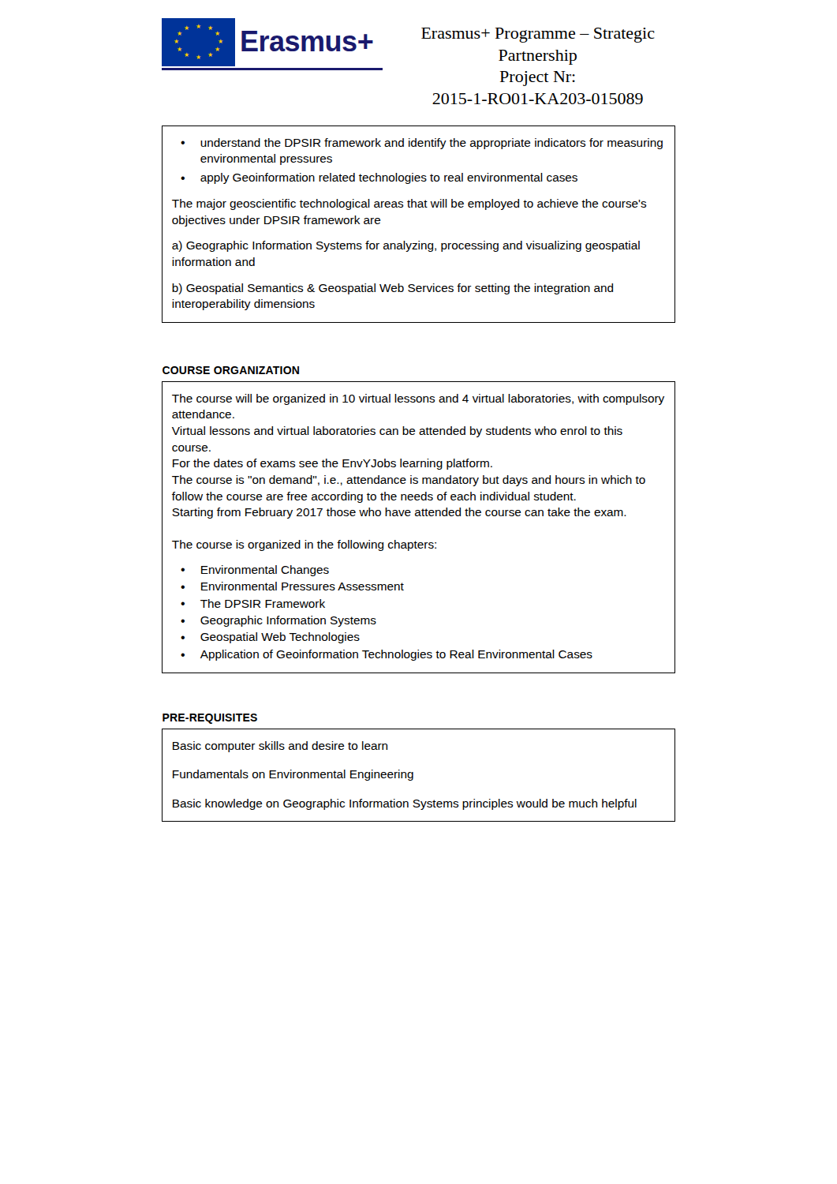★ ★ ★ ★ ★ ★ ★ ★ ★ ★ ★ ★
Erasmus+
Erasmus+ Programme – Strategic Partnership
Project Nr:
2015-1-RO01-KA203-015089
understand the DPSIR framework and identify the appropriate indicators for measuring environmental pressures
apply Geoinformation related technologies to real environmental cases
The major geoscientific technological areas that will be employed to achieve the course's objectives under DPSIR framework are
a) Geographic Information Systems for analyzing, processing and visualizing geospatial information and
b) Geospatial Semantics & Geospatial Web Services for setting the integration and interoperability dimensions
COURSE ORGANIZATION
The course will be organized in 10 virtual lessons and 4 virtual laboratories, with compulsory attendance.
Virtual lessons and virtual laboratories can be attended by students who enrol to this course.
For the dates of exams see the EnvYJobs learning platform.
The course is "on demand", i.e., attendance is mandatory but days and hours in which to follow the course are free according to the needs of each individual student.
Starting from February 2017 those who have attended the course can take the exam.
The course is organized in the following chapters:
Environmental Changes
Environmental Pressures Assessment
The DPSIR Framework
Geographic Information Systems
Geospatial Web Technologies
Application of Geoinformation Technologies to Real Environmental Cases
PRE-REQUISITES
Basic computer skills and desire to learn
Fundamentals on Environmental Engineering
Basic knowledge on Geographic Information Systems principles would be much helpful